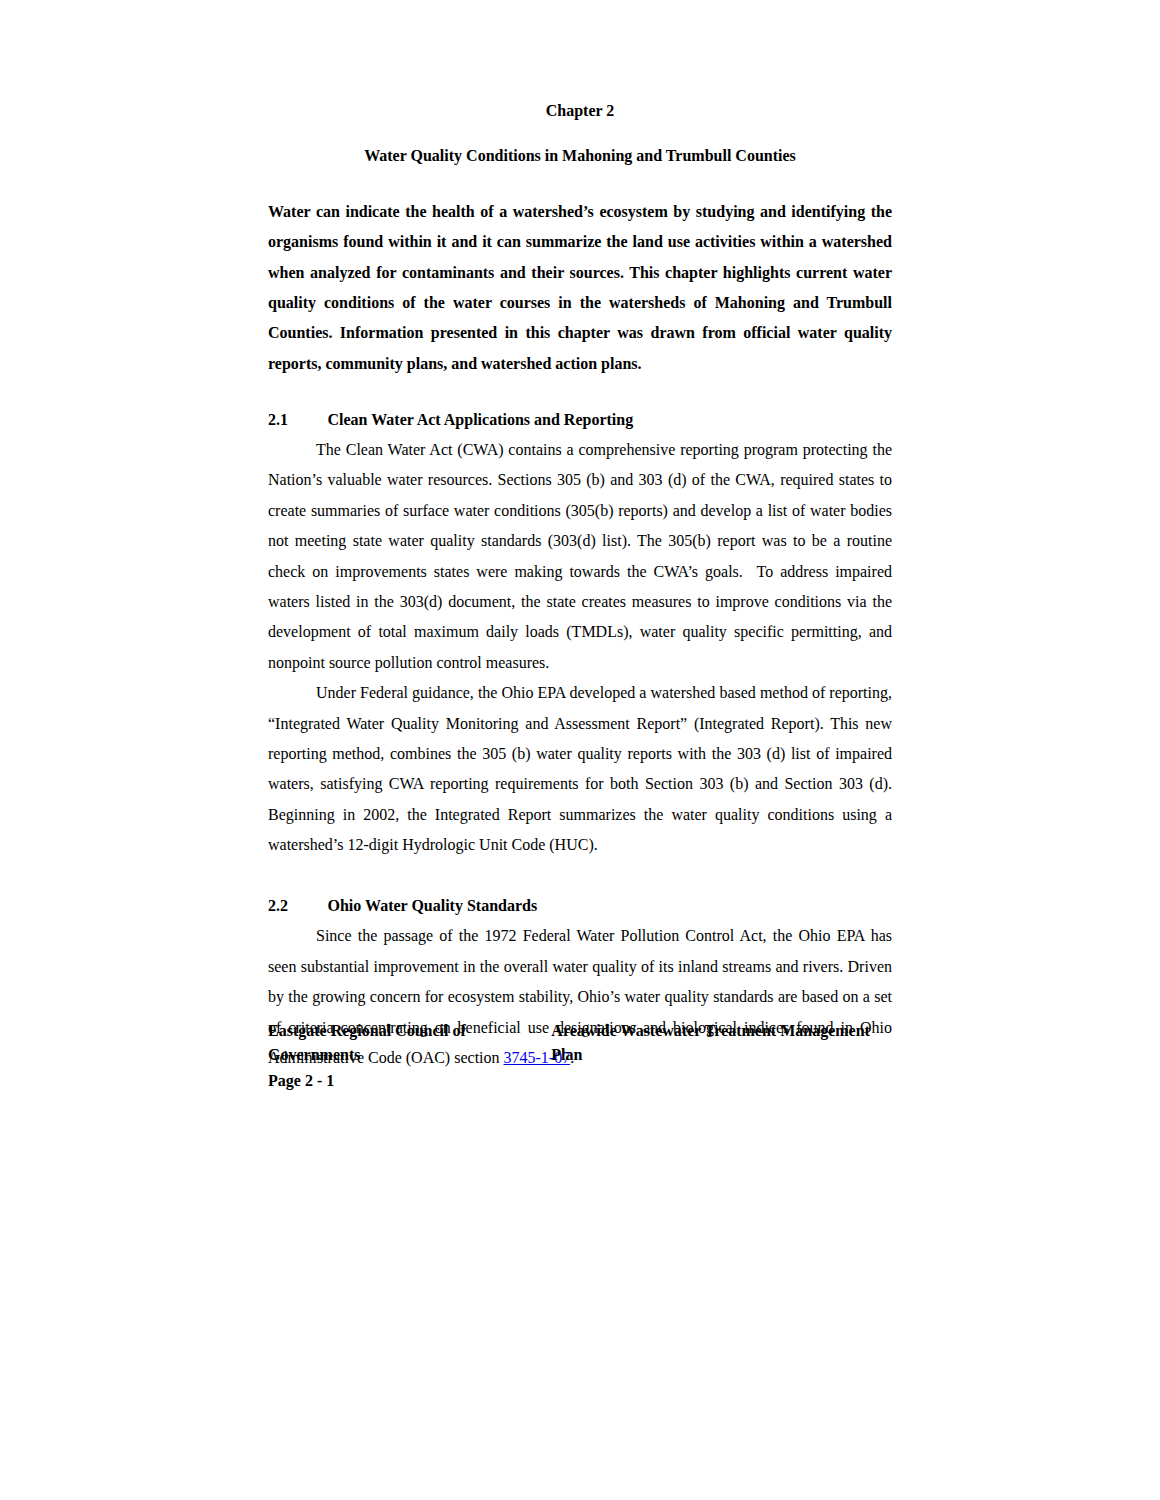Chapter 2 Water Quality Conditions in Mahoning and Trumbull Counties
Water can indicate the health of a watershed’s ecosystem by studying and identifying the organisms found within it and it can summarize the land use activities within a watershed when analyzed for contaminants and their sources. This chapter highlights current water quality conditions of the water courses in the watersheds of Mahoning and Trumbull Counties. Information presented in this chapter was drawn from official water quality reports, community plans, and watershed action plans.
2.1 Clean Water Act Applications and Reporting
The Clean Water Act (CWA) contains a comprehensive reporting program protecting the Nation’s valuable water resources. Sections 305 (b) and 303 (d) of the CWA, required states to create summaries of surface water conditions (305(b) reports) and develop a list of water bodies not meeting state water quality standards (303(d) list). The 305(b) report was to be a routine check on improvements states were making towards the CWA’s goals. To address impaired waters listed in the 303(d) document, the state creates measures to improve conditions via the development of total maximum daily loads (TMDLs), water quality specific permitting, and nonpoint source pollution control measures.
Under Federal guidance, the Ohio EPA developed a watershed based method of reporting, “Integrated Water Quality Monitoring and Assessment Report” (Integrated Report). This new reporting method, combines the 305 (b) water quality reports with the 303 (d) list of impaired waters, satisfying CWA reporting requirements for both Section 303 (b) and Section 303 (d). Beginning in 2002, the Integrated Report summarizes the water quality conditions using a watershed’s 12-digit Hydrologic Unit Code (HUC).
2.2 Ohio Water Quality Standards
Since the passage of the 1972 Federal Water Pollution Control Act, the Ohio EPA has seen substantial improvement in the overall water quality of its inland streams and rivers. Driven by the growing concern for ecosystem stability, Ohio’s water quality standards are based on a set of criteria concentrating on beneficial use designations and biological indices found in Ohio Administrative Code (OAC) section 3745-1-07.
Eastgate Regional Council of Governments Areawide Wastewater Treatment Management Plan
Page 2 - 1